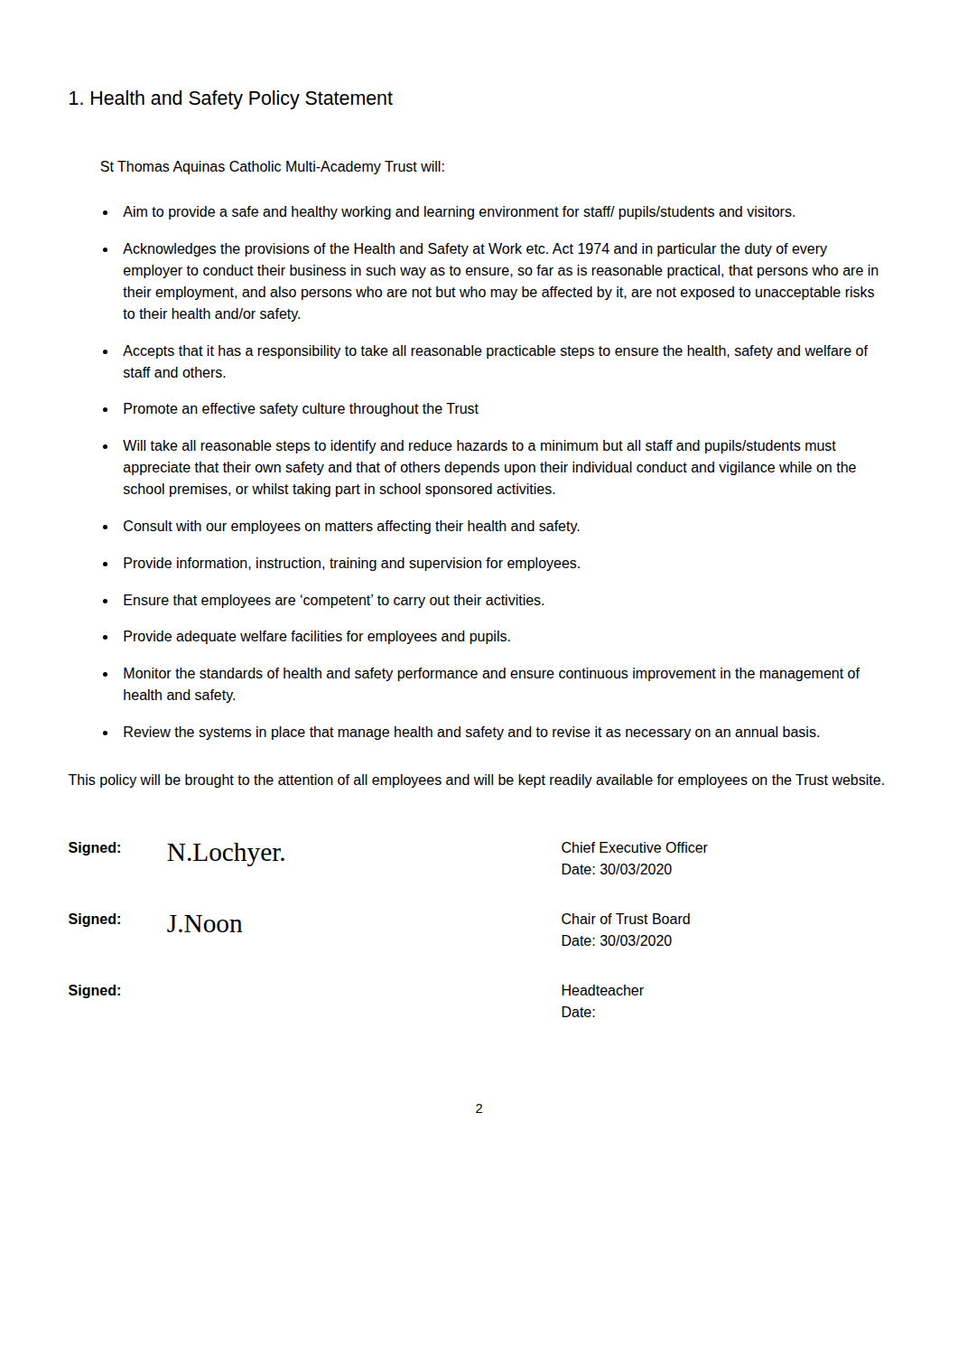1. Health and Safety Policy Statement
St Thomas Aquinas Catholic Multi-Academy Trust will:
Aim to provide a safe and healthy working and learning environment for staff/ pupils/students and visitors.
Acknowledges the provisions of the Health and Safety at Work etc. Act 1974 and in particular the duty of every employer to conduct their business in such way as to ensure, so far as is reasonable practical, that persons who are in their employment, and also persons who are not but who may be affected by it, are not exposed to unacceptable risks to their health and/or safety.
Accepts that it has a responsibility to take all reasonable practicable steps to ensure the health, safety and welfare of staff and others.
Promote an effective safety culture throughout the Trust
Will take all reasonable steps to identify and reduce hazards to a minimum but all staff and pupils/students must appreciate that their own safety and that of others depends upon their individual conduct and vigilance while on the school premises, or whilst taking part in school sponsored activities.
Consult with our employees on matters affecting their health and safety.
Provide information, instruction, training and supervision for employees.
Ensure that employees are ‘competent’ to carry out their activities.
Provide adequate welfare facilities for employees and pupils.
Monitor the standards of health and safety performance and ensure continuous improvement in the management of health and safety.
Review the systems in place that manage health and safety and to revise it as necessary on an annual basis.
This policy will be brought to the attention of all employees and will be kept readily available for employees on the Trust website.
| Signed: | N.Lochyer. | Chief Executive Officer Date: 30/03/2020 |
| Signed: | J.Noon | Chair of Trust Board Date: 30/03/2020 |
| Signed: | | Headteacher Date: |
2